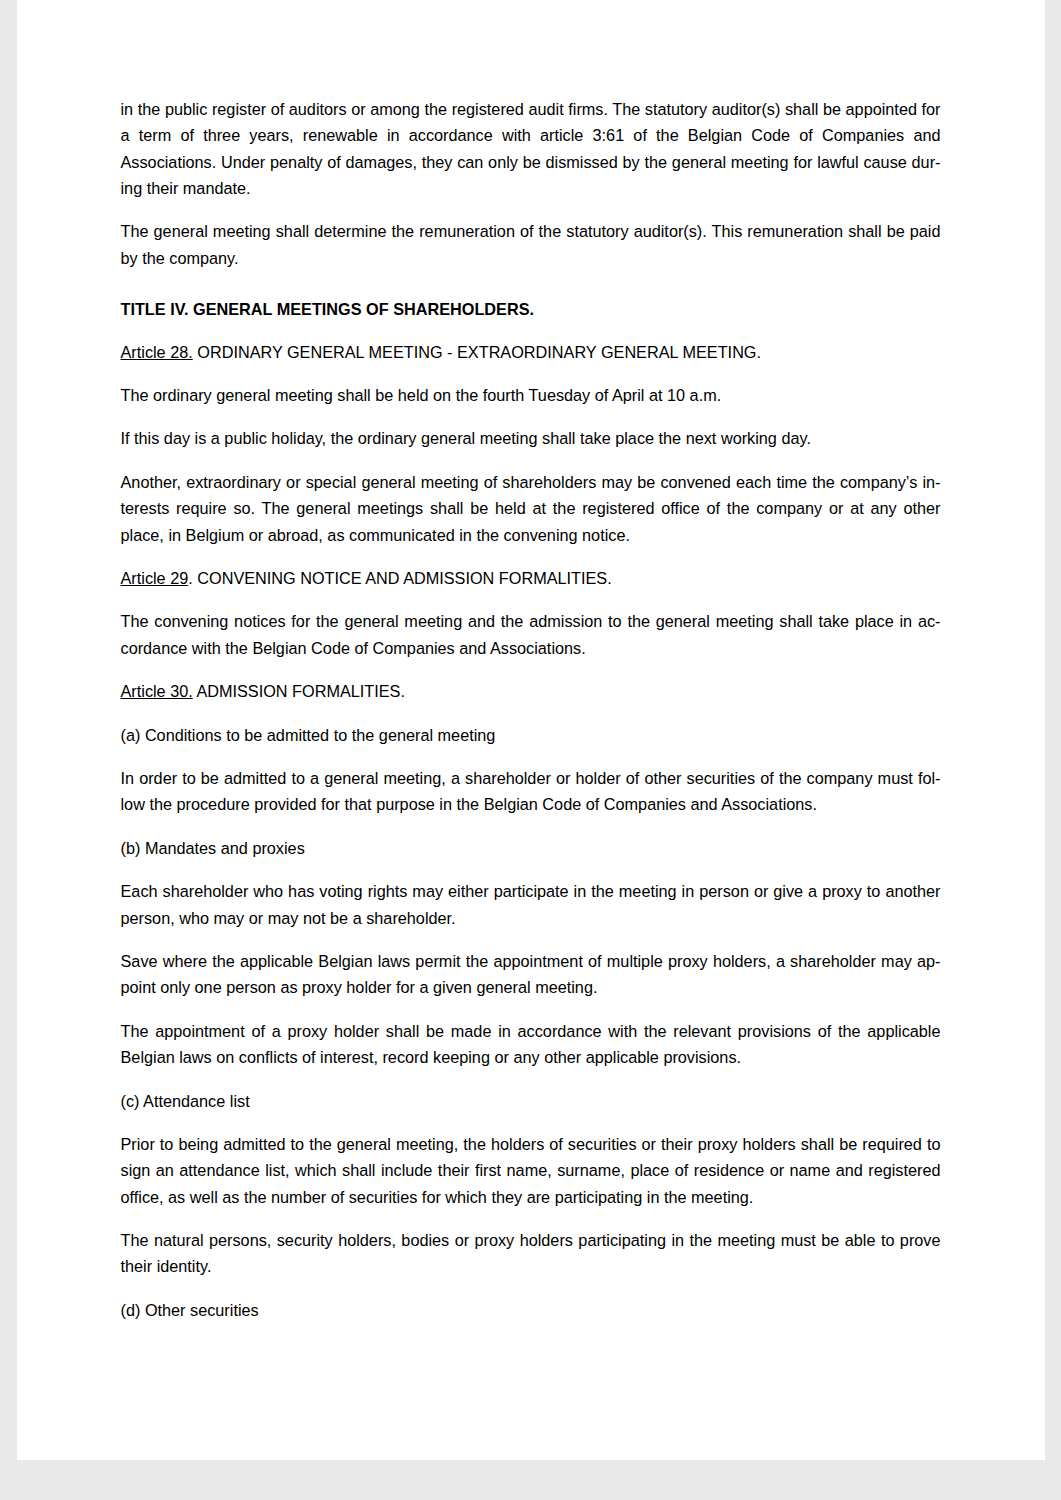in the public register of auditors or among the registered audit firms. The statutory auditor(s) shall be appointed for a term of three years, renewable in accordance with article 3:61 of the Belgian Code of Companies and Associations. Under penalty of damages, they can only be dismissed by the general meeting for lawful cause during their mandate.
The general meeting shall determine the remuneration of the statutory auditor(s). This remuneration shall be paid by the company.
TITLE IV. GENERAL MEETINGS OF SHAREHOLDERS.
Article 28. ORDINARY GENERAL MEETING - EXTRAORDINARY GENERAL MEETING.
The ordinary general meeting shall be held on the fourth Tuesday of April at 10 a.m.
If this day is a public holiday, the ordinary general meeting shall take place the next working day.
Another, extraordinary or special general meeting of shareholders may be convened each time the company’s interests require so. The general meetings shall be held at the registered office of the company or at any other place, in Belgium or abroad, as communicated in the convening notice.
Article 29. CONVENING NOTICE AND ADMISSION FORMALITIES.
The convening notices for the general meeting and the admission to the general meeting shall take place in accordance with the Belgian Code of Companies and Associations.
Article 30. ADMISSION FORMALITIES.
(a) Conditions to be admitted to the general meeting
In order to be admitted to a general meeting, a shareholder or holder of other securities of the company must follow the procedure provided for that purpose in the Belgian Code of Companies and Associations.
(b) Mandates and proxies
Each shareholder who has voting rights may either participate in the meeting in person or give a proxy to another person, who may or may not be a shareholder.
Save where the applicable Belgian laws permit the appointment of multiple proxy holders, a shareholder may appoint only one person as proxy holder for a given general meeting.
The appointment of a proxy holder shall be made in accordance with the relevant provisions of the applicable Belgian laws on conflicts of interest, record keeping or any other applicable provisions.
(c) Attendance list
Prior to being admitted to the general meeting, the holders of securities or their proxy holders shall be required to sign an attendance list, which shall include their first name, surname, place of residence or name and registered office, as well as the number of securities for which they are participating in the meeting.
The natural persons, security holders, bodies or proxy holders participating in the meeting must be able to prove their identity.
(d) Other securities